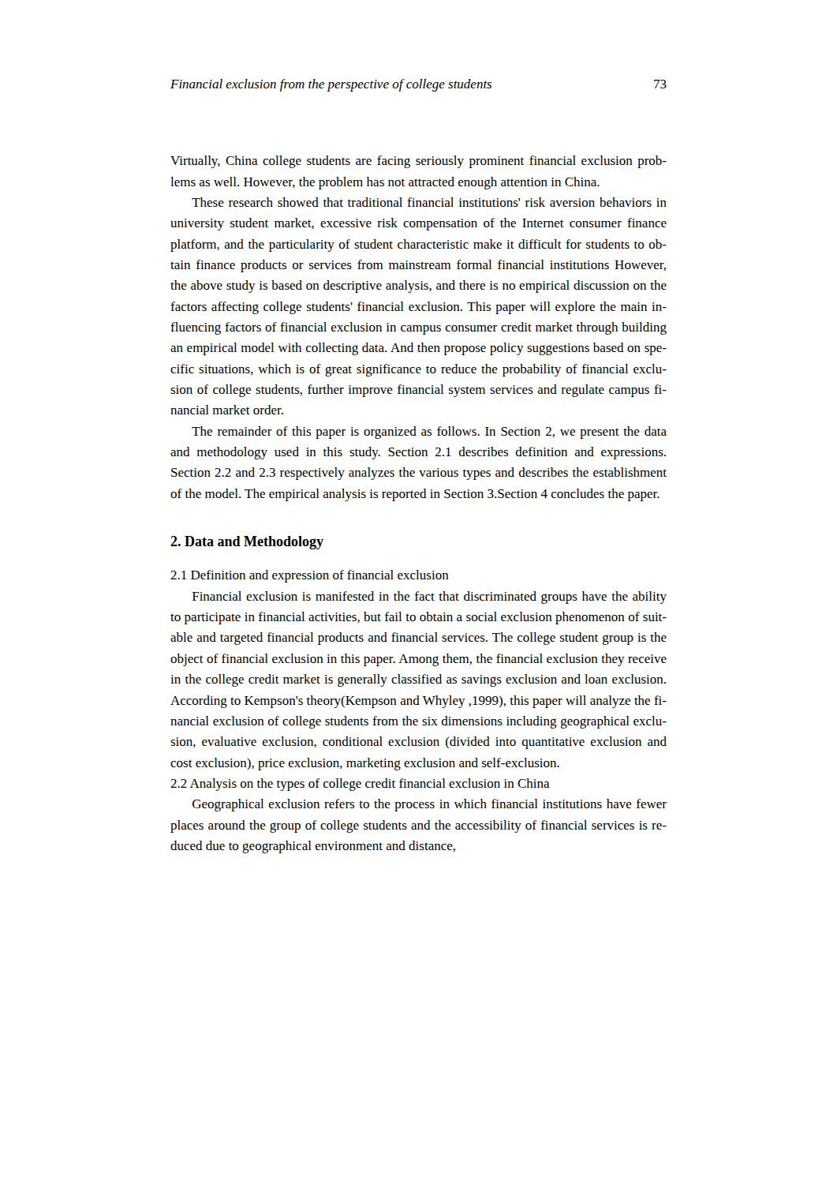Financial exclusion from the perspective of college students 73
Virtually, China college students are facing seriously prominent financial exclusion problems as well. However, the problem has not attracted enough attention in China.
These research showed that traditional financial institutions' risk aversion behaviors in university student market, excessive risk compensation of the Internet consumer finance platform, and the particularity of student characteristic make it difficult for students to obtain finance products or services from mainstream formal financial institutions However, the above study is based on descriptive analysis, and there is no empirical discussion on the factors affecting college students' financial exclusion. This paper will explore the main influencing factors of financial exclusion in campus consumer credit market through building an empirical model with collecting data. And then propose policy suggestions based on specific situations, which is of great significance to reduce the probability of financial exclusion of college students, further improve financial system services and regulate campus financial market order.
The remainder of this paper is organized as follows. In Section 2, we present the data and methodology used in this study. Section 2.1 describes definition and expressions. Section 2.2 and 2.3 respectively analyzes the various types and describes the establishment of the model. The empirical analysis is reported in Section 3.Section 4 concludes the paper.
2. Data and Methodology
2.1 Definition and expression of financial exclusion
Financial exclusion is manifested in the fact that discriminated groups have the ability to participate in financial activities, but fail to obtain a social exclusion phenomenon of suitable and targeted financial products and financial services. The college student group is the object of financial exclusion in this paper. Among them, the financial exclusion they receive in the college credit market is generally classified as savings exclusion and loan exclusion. According to Kempson's theory(Kempson and Whyley ,1999), this paper will analyze the financial exclusion of college students from the six dimensions including geographical exclusion, evaluative exclusion, conditional exclusion (divided into quantitative exclusion and cost exclusion), price exclusion, marketing exclusion and self-exclusion.
2.2 Analysis on the types of college credit financial exclusion in China
Geographical exclusion refers to the process in which financial institutions have fewer places around the group of college students and the accessibility of financial services is reduced due to geographical environment and distance,